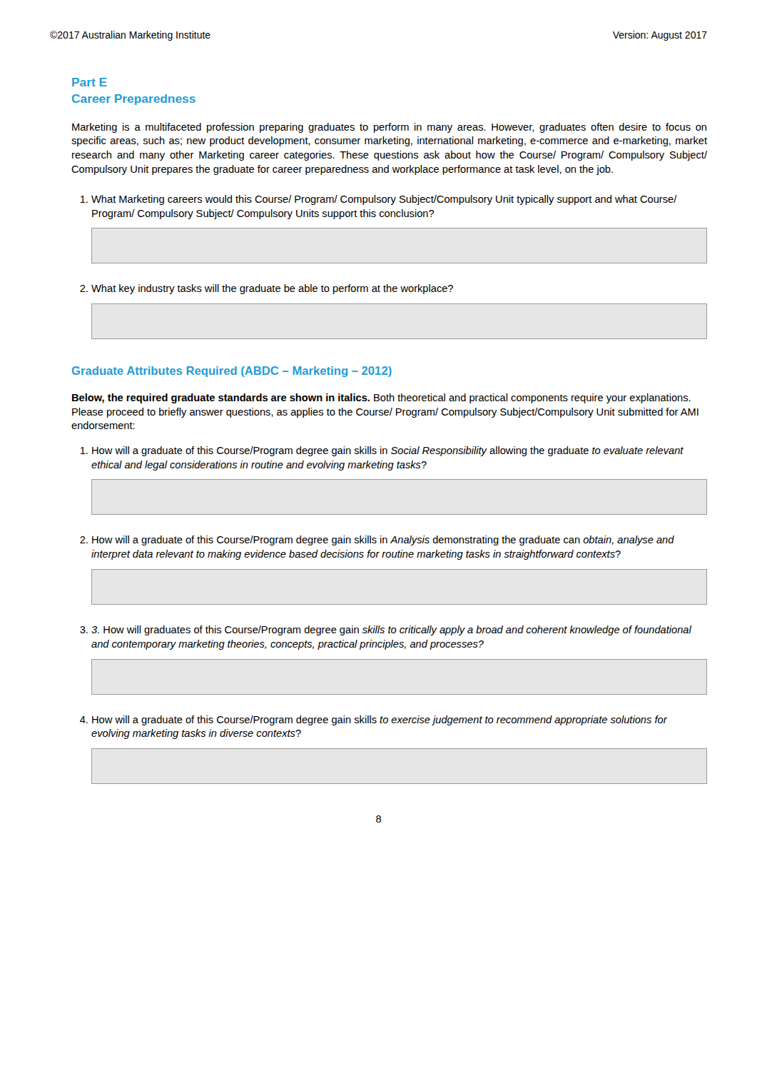©2017 Australian Marketing Institute Version: August 2017
Part E
Career Preparedness
Marketing is a multifaceted profession preparing graduates to perform in many areas. However, graduates often desire to focus on specific areas, such as; new product development, consumer marketing, international marketing, e-commerce and e-marketing, market research and many other Marketing career categories. These questions ask about how the Course/ Program/ Compulsory Subject/ Compulsory Unit prepares the graduate for career preparedness and workplace performance at task level, on the job.
What Marketing careers would this Course/ Program/ Compulsory Subject/Compulsory Unit typically support and what Course/ Program/ Compulsory Subject/ Compulsory Units support this conclusion?
What key industry tasks will the graduate be able to perform at the workplace?
Graduate Attributes Required (ABDC – Marketing – 2012)
Below, the required graduate standards are shown in italics. Both theoretical and practical components require your explanations. Please proceed to briefly answer questions, as applies to the Course/ Program/ Compulsory Subject/Compulsory Unit submitted for AMI endorsement:
How will a graduate of this Course/Program degree gain skills in Social Responsibility allowing the graduate to evaluate relevant ethical and legal considerations in routine and evolving marketing tasks?
How will a graduate of this Course/Program degree gain skills in Analysis demonstrating the graduate can obtain, analyse and interpret data relevant to making evidence based decisions for routine marketing tasks in straightforward contexts?
3. How will graduates of this Course/Program degree gain skills to critically apply a broad and coherent knowledge of foundational and contemporary marketing theories, concepts, practical principles, and processes?
How will a graduate of this Course/Program degree gain skills to exercise judgement to recommend appropriate solutions for evolving marketing tasks in diverse contexts?
8